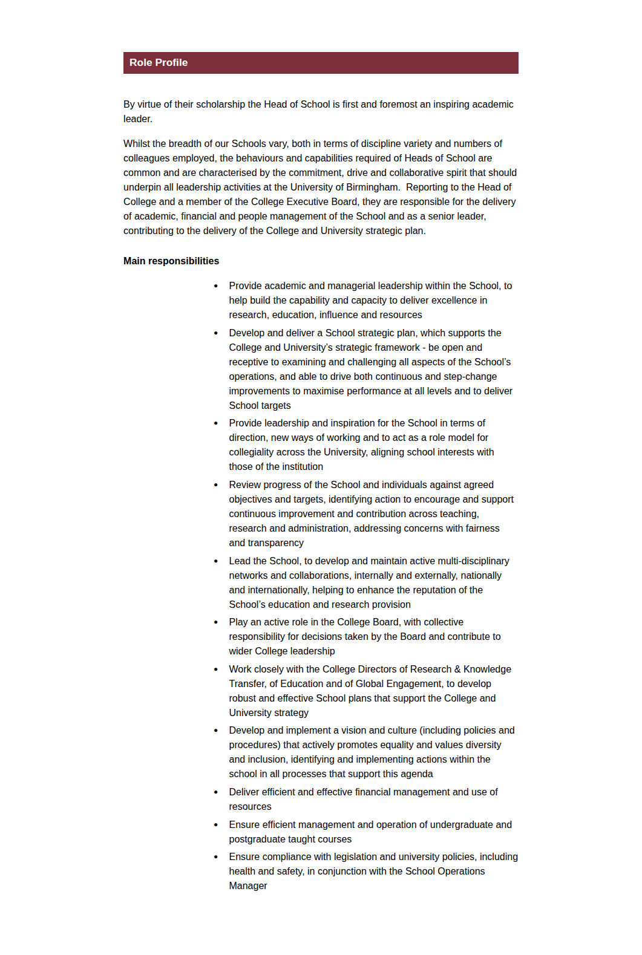Role Profile
By virtue of their scholarship the Head of School is first and foremost an inspiring academic leader.
Whilst the breadth of our Schools vary, both in terms of discipline variety and numbers of colleagues employed, the behaviours and capabilities required of Heads of School are common and are characterised by the commitment, drive and collaborative spirit that should underpin all leadership activities at the University of Birmingham. Reporting to the Head of College and a member of the College Executive Board, they are responsible for the delivery of academic, financial and people management of the School and as a senior leader, contributing to the delivery of the College and University strategic plan.
Main responsibilities
Provide academic and managerial leadership within the School, to help build the capability and capacity to deliver excellence in research, education, influence and resources
Develop and deliver a School strategic plan, which supports the College and University’s strategic framework - be open and receptive to examining and challenging all aspects of the School’s operations, and able to drive both continuous and step-change improvements to maximise performance at all levels and to deliver School targets
Provide leadership and inspiration for the School in terms of direction, new ways of working and to act as a role model for collegiality across the University, aligning school interests with those of the institution
Review progress of the School and individuals against agreed objectives and targets, identifying action to encourage and support continuous improvement and contribution across teaching, research and administration, addressing concerns with fairness and transparency
Lead the School, to develop and maintain active multi-disciplinary networks and collaborations, internally and externally, nationally and internationally, helping to enhance the reputation of the School’s education and research provision
Play an active role in the College Board, with collective responsibility for decisions taken by the Board and contribute to wider College leadership
Work closely with the College Directors of Research & Knowledge Transfer, of Education and of Global Engagement, to develop robust and effective School plans that support the College and University strategy
Develop and implement a vision and culture (including policies and procedures) that actively promotes equality and values diversity and inclusion, identifying and implementing actions within the school in all processes that support this agenda
Deliver efficient and effective financial management and use of resources
Ensure efficient management and operation of undergraduate and postgraduate taught courses
Ensure compliance with legislation and university policies, including health and safety, in conjunction with the School Operations Manager